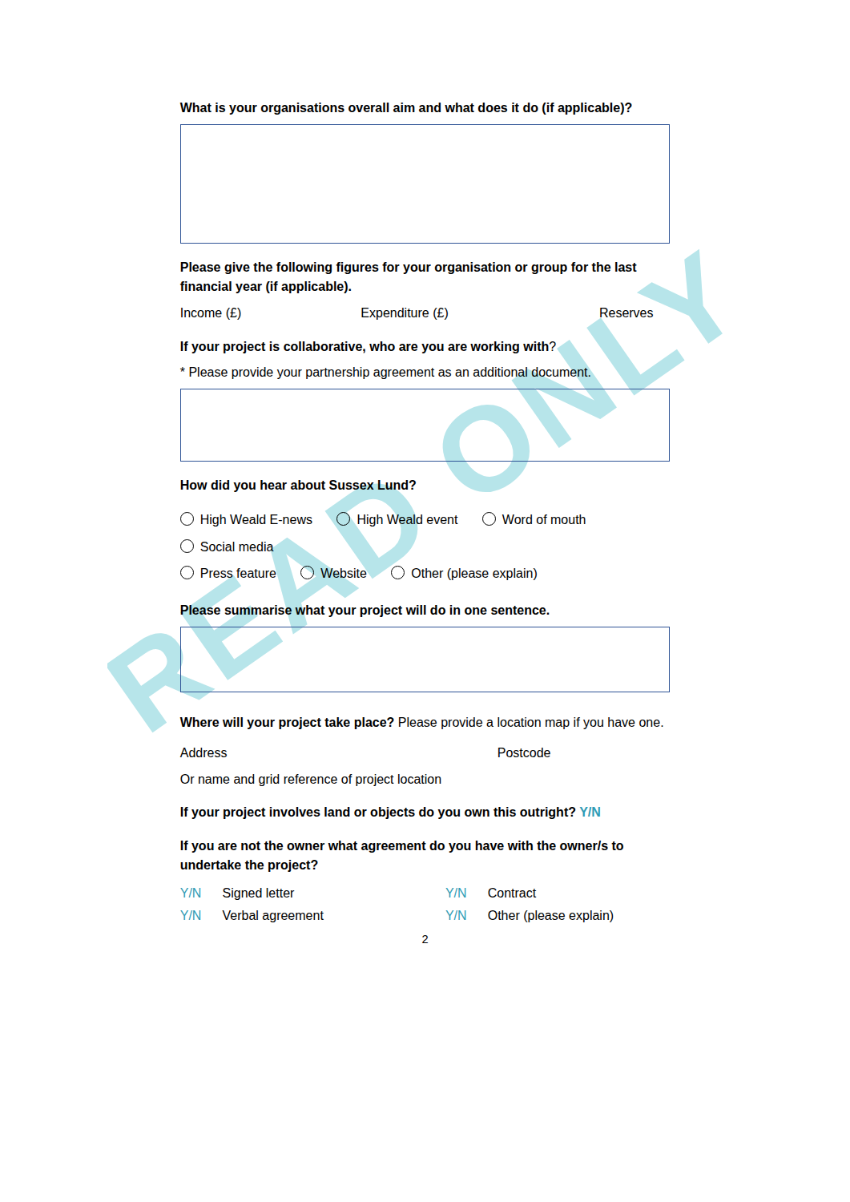READ ONLY
What is your organisations overall aim and what does it do (if applicable)?
Please give the following figures for your organisation or group for the last financial year (if applicable).
Income (£) Expenditure (£) Reserves
If your project is collaborative, who are you are working with?
* Please provide your partnership agreement as an additional document.
How did you hear about Sussex Lund?
High Weald E-news High Weald event Word of mouth Social media
Press feature Website Other (please explain)
Please summarise what your project will do in one sentence.
Where will your project take place? Please provide a location map if you have one.
Address Postcode
Or name and grid reference of project location
If your project involves land or objects do you own this outright? Y/N
If you are not the owner what agreement do you have with the owner/s to undertake the project?
| Y/N | Signed letter | Y/N | Contract |
| Y/N | Verbal agreement | Y/N | Other (please explain) |
2